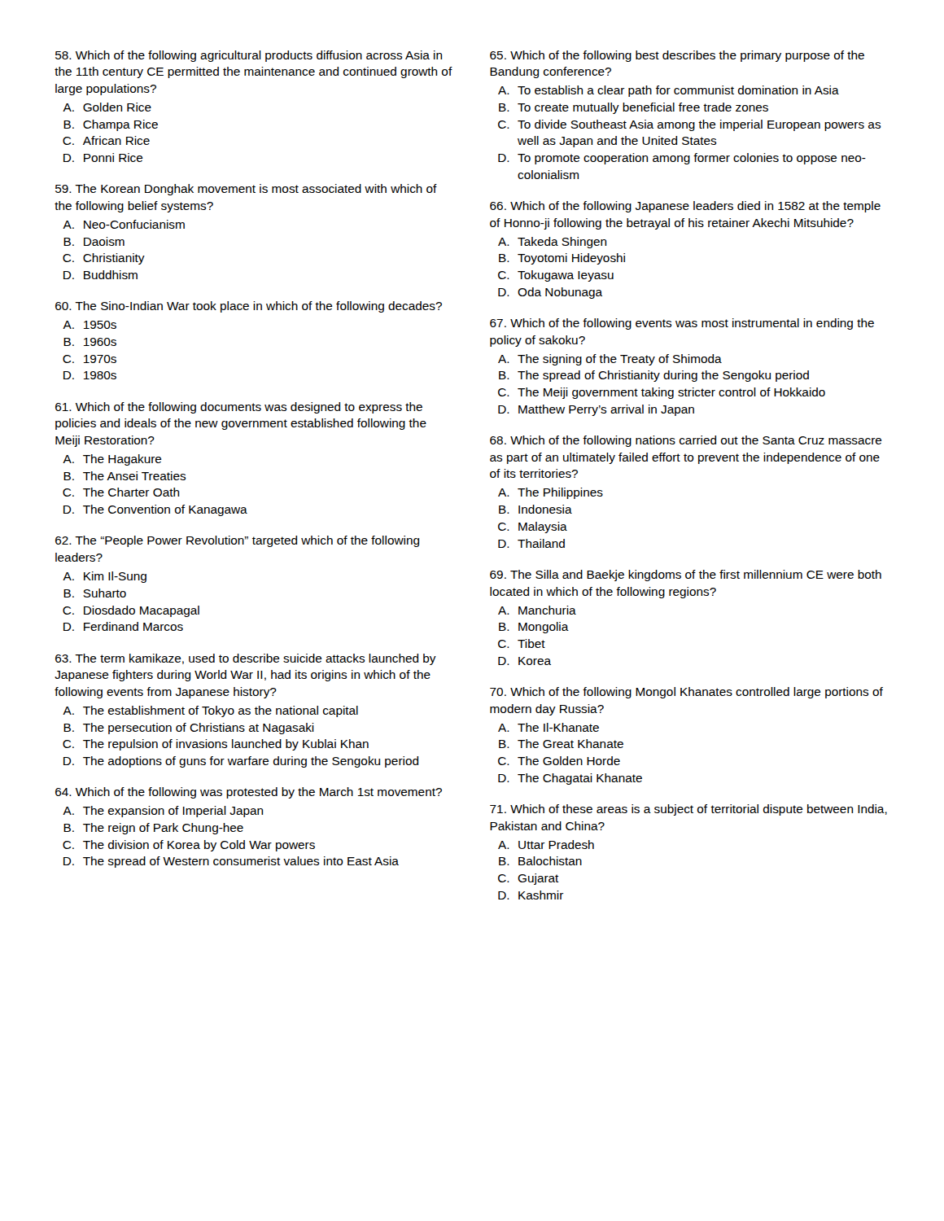58. Which of the following agricultural products diffusion across Asia in the 11th century CE permitted the maintenance and continued growth of large populations?
Golden Rice
Champa Rice
African Rice
Ponni Rice
59. The Korean Donghak movement is most associated with which of the following belief systems?
Neo-Confucianism
Daoism
Christianity
Buddhism
60. The Sino-Indian War took place in which of the following decades?
1950s
1960s
1970s
1980s
61. Which of the following documents was designed to express the policies and ideals of the new government established following the Meiji Restoration?
The Hagakure
The Ansei Treaties
The Charter Oath
The Convention of Kanagawa
62. The “People Power Revolution” targeted which of the following leaders?
Kim Il-Sung
Suharto
Diosdado Macapagal
Ferdinand Marcos
63. The term kamikaze, used to describe suicide attacks launched by Japanese fighters during World War II, had its origins in which of the following events from Japanese history?
The establishment of Tokyo as the national capital
The persecution of Christians at Nagasaki
The repulsion of invasions launched by Kublai Khan
The adoptions of guns for warfare during the Sengoku period
64. Which of the following was protested by the March 1st movement?
The expansion of Imperial Japan
The reign of Park Chung-hee
The division of Korea by Cold War powers
The spread of Western consumerist values into East Asia
65. Which of the following best describes the primary purpose of the Bandung conference?
To establish a clear path for communist domination in Asia
To create mutually beneficial free trade zones
To divide Southeast Asia among the imperial European powers as well as Japan and the United States
To promote cooperation among former colonies to oppose neo-colonialism
66. Which of the following Japanese leaders died in 1582 at the temple of Honno-ji following the betrayal of his retainer Akechi Mitsuhide?
Takeda Shingen
Toyotomi Hideyoshi
Tokugawa Ieyasu
Oda Nobunaga
67. Which of the following events was most instrumental in ending the policy of sakoku?
The signing of the Treaty of Shimoda
The spread of Christianity during the Sengoku period
The Meiji government taking stricter control of Hokkaido
Matthew Perry’s arrival in Japan
68. Which of the following nations carried out the Santa Cruz massacre as part of an ultimately failed effort to prevent the independence of one of its territories?
The Philippines
Indonesia
Malaysia
Thailand
69. The Silla and Baekje kingdoms of the first millennium CE were both located in which of the following regions?
Manchuria
Mongolia
Tibet
Korea
70. Which of the following Mongol Khanates controlled large portions of modern day Russia?
The Il-Khanate
The Great Khanate
The Golden Horde
The Chagatai Khanate
71. Which of these areas is a subject of territorial dispute between India, Pakistan and China?
Uttar Pradesh
Balochistan
Gujarat
Kashmir